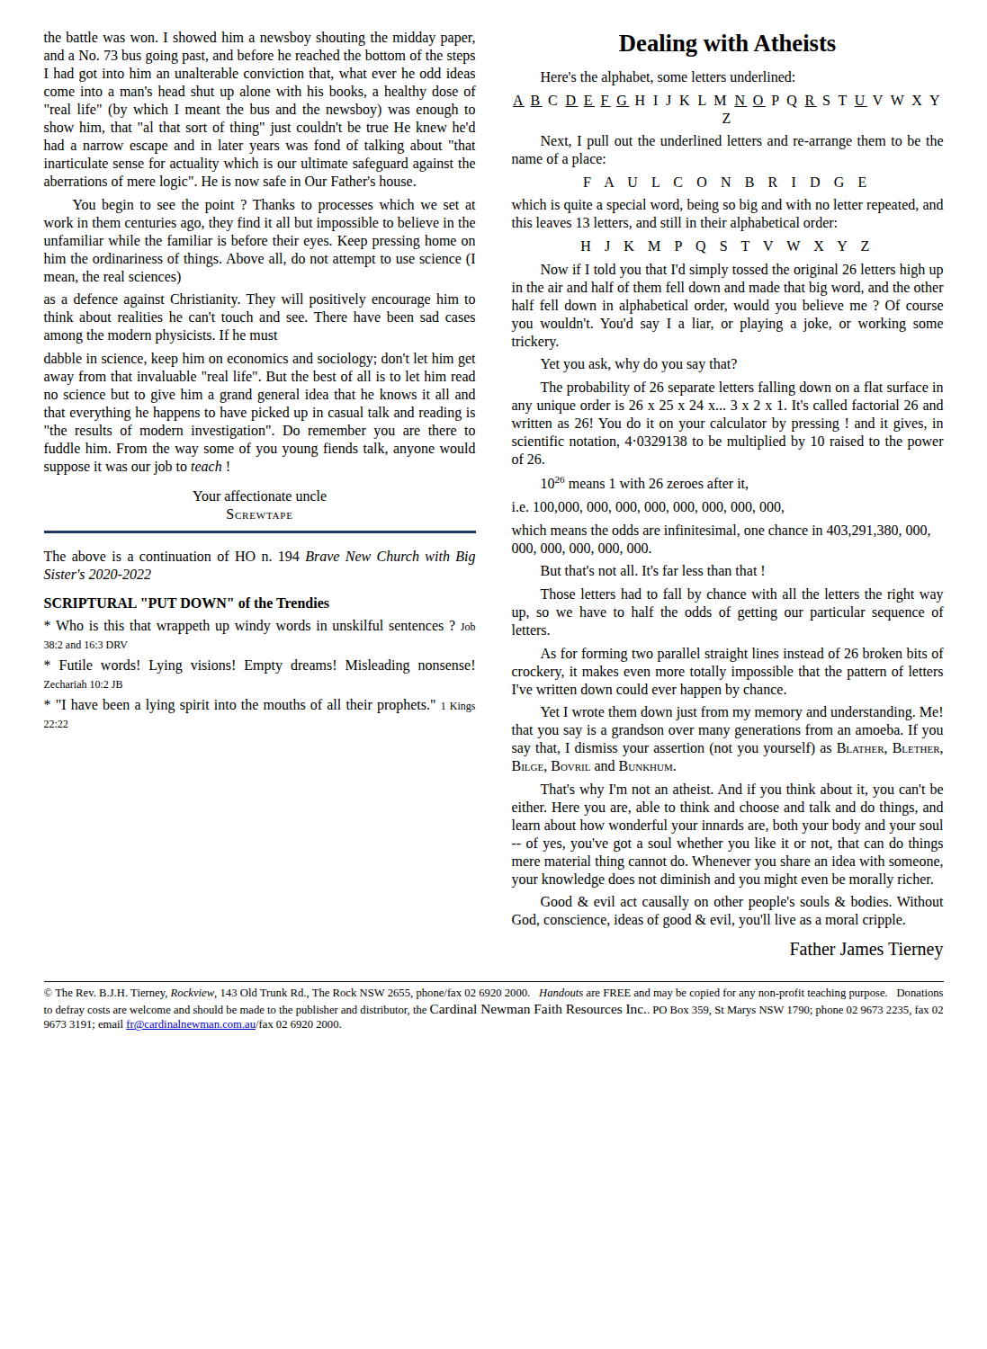the battle was won. I showed him a newsboy shouting the midday paper, and a No. 73 bus going past, and before he reached the bottom of the steps I had got into him an unalterable conviction that, what ever he odd ideas come into a man's head shut up alone with his books, a healthy dose of "real life" (by which I meant the bus and the newsboy) was enough to show him, that "al that sort of thing" just couldn't be true He knew he'd had a narrow escape and in later years was fond of talking about "that inarticulate sense for actuality which is our ultimate safeguard against the aberrations of mere logic". He is now safe in Our Father's house.
You begin to see the point ? Thanks to processes which we set at work in them centuries ago, they find it all but impossible to believe in the unfamiliar while the familiar is before their eyes. Keep pressing home on him the ordinariness of things. Above all, do not attempt to use science (I mean, the real sciences)
as a defence against Christianity. They will positively encourage him to think about realities he can't touch and see. There have been sad cases among the modern physicists. If he must
dabble in science, keep him on economics and sociology; don't let him get away from that invaluable "real life". But the best of all is to let him read no science but to give him a grand general idea that he knows it all and that everything he happens to have picked up in casual talk and reading is "the results of modern investigation". Do remember you are there to fuddle him. From the way some of you young fiends talk, anyone would suppose it was our job to teach !
Your affectionate uncle
Screwtape
The above is a continuation of HO n. 194 Brave New Church with Big Sister's 2020-2022
SCRIPTURAL "PUT DOWN" of the Trendies
* Who is this that wrappeth up windy words in unskilful sentences ? Job 38:2 and 16:3 DRV
* Futile words! Lying visions! Empty dreams! Misleading nonsense! Zechariah 10:2 JB
* "I have been a lying spirit into the mouths of all their prophets." 1 Kings 22:22
Dealing with Atheists
Here's the alphabet, some letters underlined:
A B C D E F G H I J K L M N O P Q R S T U V W X Y Z
Next, I pull out the underlined letters and re-arrange them to be the name of a place:
F A U L C O N B R I D G E
which is quite a special word, being so big and with no letter repeated, and this leaves 13 letters, and still in their alphabetical order:
H J K M P Q S T V W X Y Z
Now if I told you that I'd simply tossed the original 26 letters high up in the air and half of them fell down and made that big word, and the other half fell down in alphabetical order, would you believe me ? Of course you wouldn't. You'd say I a liar, or playing a joke, or working some trickery.
Yet you ask, why do you say that?
The probability of 26 separate letters falling down on a flat surface in any unique order is 26 x 25 x 24 x... 3 x 2 x 1. It's called factorial 26 and written as 26! You do it on your calculator by pressing ! and it gives, in scientific notation, 4·0329138 to be multiplied by 10 raised to the power of 26.
1026 means 1 with 26 zeroes after it,
i.e. 100,000, 000, 000, 000, 000, 000, 000, 000,
which means the odds are infinitesimal, one chance in 403,291,380, 000, 000, 000, 000, 000, 000.
But that's not all. It's far less than that !
Those letters had to fall by chance with all the letters the right way up, so we have to half the odds of getting our particular sequence of letters.
As for forming two parallel straight lines instead of 26 broken bits of crockery, it makes even more totally impossible that the pattern of letters I've written down could ever happen by chance.
Yet I wrote them down just from my memory and understanding. Me! that you say is a grandson over many generations from an amoeba. If you say that, I dismiss your assertion (not you yourself) as Blather, Blether, Bilge, Bovril and Bunkhum.
That's why I'm not an atheist. And if you think about it, you can't be either. Here you are, able to think and choose and talk and do things, and learn about how wonderful your innards are, both your body and your soul -- of yes, you've got a soul whether you like it or not, that can do things mere material thing cannot do. Whenever you share an idea with someone, your knowledge does not diminish and you might even be morally richer.
Good & evil act causally on other people's souls & bodies. Without God, conscience, ideas of good & evil, you'll live as a moral cripple.
Father James Tierney
© The Rev. B.J.H. Tierney, Rockview, 143 Old Trunk Rd., The Rock NSW 2655, phone/fax 02 6920 2000. Handouts are FREE and may be copied for any non-profit teaching purpose. Donations to defray costs are welcome and should be made to the publisher and distributor, the Cardinal Newman Faith Resources Inc.. PO Box 359, St Marys NSW 1790; phone 02 9673 2235, fax 02 9673 3191; email fr@cardinalnewman.com.au/fax 02 6920 2000.